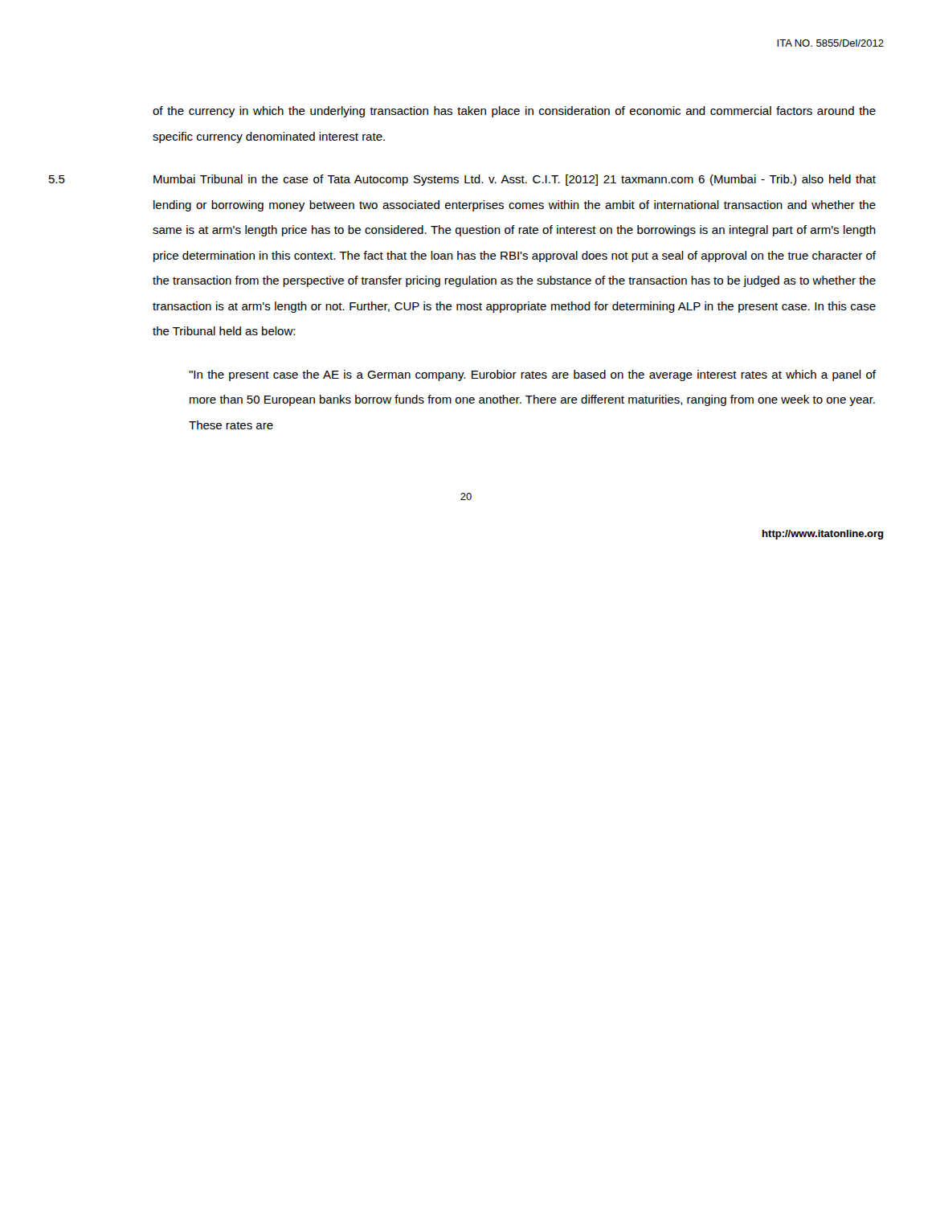ITA NO. 5855/Del/2012
of the currency in which the underlying transaction has taken place in consideration of economic and commercial factors around the specific currency denominated interest rate.
5.5
Mumbai Tribunal in the case of Tata Autocomp Systems Ltd. v. Asst. C.I.T. [2012] 21 taxmann.com 6 (Mumbai - Trib.) also held that lending or borrowing money between two associated enterprises comes within the ambit of international transaction and whether the same is at arm's length price has to be considered. The question of rate of interest on the borrowings is an integral part of arm's length price determination in this context. The fact that the loan has the RBI's approval does not put a seal of approval on the true character of the transaction from the perspective of transfer pricing regulation as the substance of the transaction has to be judged as to whether the transaction is at arm's length or not. Further, CUP is the most appropriate method for determining ALP in the present case. In this case the Tribunal held as below:
"In the present case the AE is a German company. Eurobior rates are based on the average interest rates at which a panel of more than 50 European banks borrow funds from one another. There are different maturities, ranging from one week to one year. These rates are
20
http://www.itatonline.org